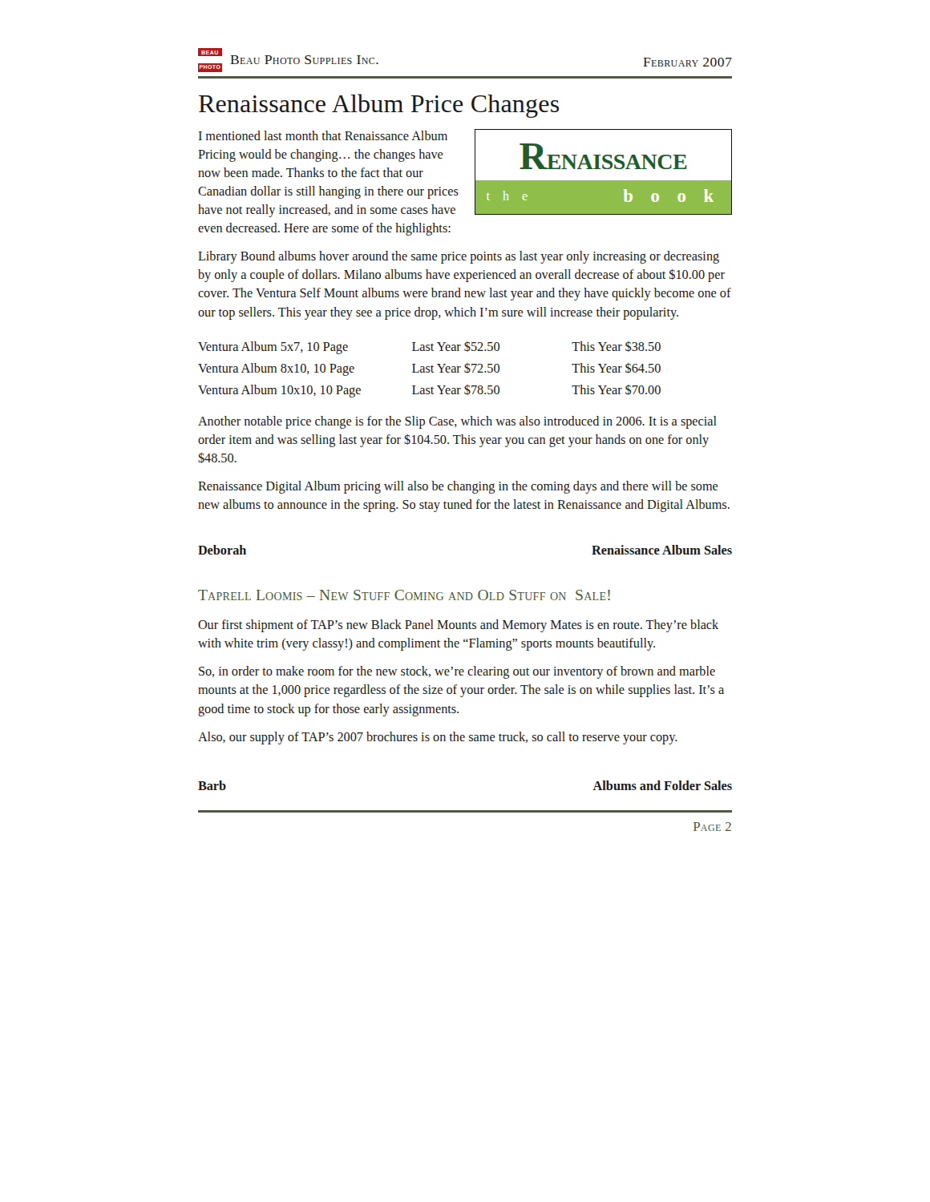BEAU PHOTO
Beau Photo Supplies Inc.
February 2007
Renaissance Album Price Changes
Renaissance
t h e b o o k
I mentioned last month that Renaissance Album Pricing would be changing… the changes have now been made. Thanks to the fact that our Canadian dollar is still hanging in there our prices have not really increased, and in some cases have even decreased. Here are some of the highlights:
Library Bound albums hover around the same price points as last year only increasing or decreasing by only a couple of dollars. Milano albums have experienced an overall decrease of about $10.00 per cover. The Ventura Self Mount albums were brand new last year and they have quickly become one of our top sellers. This year they see a price drop, which I’m sure will increase their popularity.
| Ventura Album 5x7, 10 Page | Last Year $52.50 | This Year $38.50 |
| Ventura Album 8x10, 10 Page | Last Year $72.50 | This Year $64.50 |
| Ventura Album 10x10, 10 Page | Last Year $78.50 | This Year $70.00 |
Another notable price change is for the Slip Case, which was also introduced in 2006. It is a special order item and was selling last year for $104.50. This year you can get your hands on one for only $48.50.
Renaissance Digital Album pricing will also be changing in the coming days and there will be some new albums to announce in the spring. So stay tuned for the latest in Renaissance and Digital Albums.
Deborah Renaissance Album Sales
Taprell Loomis – New Stuff Coming and Old Stuff on Sale!
Our first shipment of TAP’s new Black Panel Mounts and Memory Mates is en route. They’re black with white trim (very classy!) and compliment the “Flaming” sports mounts beautifully.
So, in order to make room for the new stock, we’re clearing out our inventory of brown and marble mounts at the 1,000 price regardless of the size of your order. The sale is on while supplies last. It’s a good time to stock up for those early assignments.
Also, our supply of TAP’s 2007 brochures is on the same truck, so call to reserve your copy.
Barb Albums and Folder Sales
Page 2